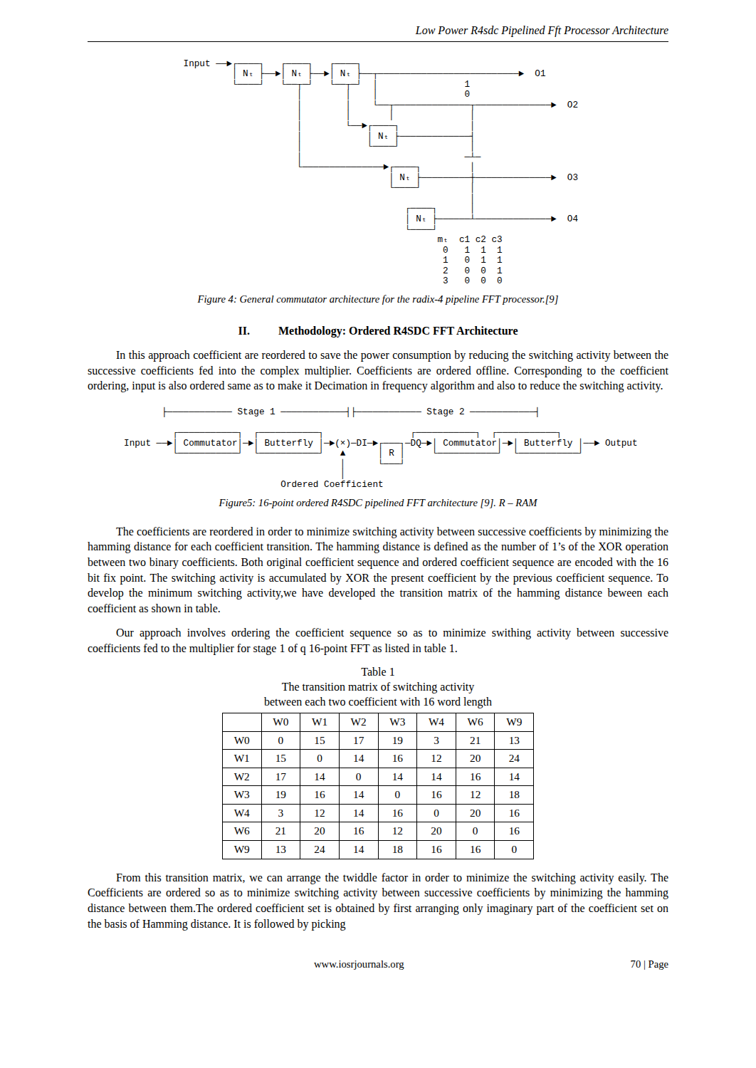Low Power R4sdc Pipelined Fft Processor Architecture
 Input ──►┌────┐   ┌────┐   ┌────┐
          │ Nₜ ├──►│ Nₜ ├──►│ Nₜ ├──┬──────────────────────────►  O1
          └────┘   └──┬─┘   └──┬─┘  │                1
                      │        │    │                0
                      │        │    └──┬──────────────┬──────────────►  O2
                      │        │       │              │
                      │        └──►┌────┐             │
                      │            │ Nₜ ├─────────────┤
                      │            └────┘             │
                      │                              ─┴─
                      └───────────────►┌────┐         │
                                       │ Nₜ ├─────────┼──────────────►  O3
                                       └────┘         │
                                                      │
                                          ┌────┐      │
                                          │ Nₜ ├──────┴──────────────►  O4
                                          └────┘
                                                mₜ  c1 c2 c3
                                                 0   1  1  1
                                                 1   0  1  1
                                                 2   0  0  1
                                                 3   0  0  0
Figure 4: General commutator architecture for the radix-4 pipeline FFT processor.[9]
II. Methodology: Ordered R4SDC FFT Architecture
In this approach coefficient are reordered to save the power consumption by reducing the switching activity between the successive coefficients fed into the complex multiplier. Coefficients are ordered offline. Corresponding to the coefficient ordering, input is also ordered same as to make it Decimation in frequency algorithm and also to reduce the switching activity.
        ├──────────── Stage 1 ────────────┤├──────────── Stage 2 ────────────┤

          ┌───────────┐  ┌───────────┐                ┌───────────┐  ┌───────────┐
 Input ──►│ Commutator│─►│ Butterfly │─►(×)─DI─►┌───┐─DQ─►│ Commutator│─►│ Butterfly │──► Output
          └───────────┘  └───────────┘   ▲      │ R │     └───────────┘  └───────────┘
                                         │      └───┘
                                         │
                              Ordered Coefficient
Figure5: 16-point ordered R4SDC pipelined FFT architecture [9]. R – RAM
The coefficients are reordered in order to minimize switching activity between successive coefficients by minimizing the hamming distance for each coefficient transition. The hamming distance is defined as the number of 1’s of the XOR operation between two binary coefficients. Both original coefficient sequence and ordered coefficient sequence are encoded with the 16 bit fix point. The switching activity is accumulated by XOR the present coefficient by the previous coefficient sequence. To develop the minimum switching activity,we have developed the transition matrix of the hamming distance beween each coefficient as shown in table.
Our approach involves ordering the coefficient sequence so as to minimize swithing activity between successive coefficients fed to the multiplier for stage 1 of q 16-point FFT as listed in table 1.
Table 1 The transition matrix of switching activity between each two coefficient with 16 word length
| | W0 | W1 | W2 | W3 | W4 | W6 | W9 |
| --- | --- | --- | --- | --- | --- | --- | --- |
| W0 | 0 | 15 | 17 | 19 | 3 | 21 | 13 |
| W1 | 15 | 0 | 14 | 16 | 12 | 20 | 24 |
| W2 | 17 | 14 | 0 | 14 | 14 | 16 | 14 |
| W3 | 19 | 16 | 14 | 0 | 16 | 12 | 18 |
| W4 | 3 | 12 | 14 | 16 | 0 | 20 | 16 |
| W6 | 21 | 20 | 16 | 12 | 20 | 0 | 16 |
| W9 | 13 | 24 | 14 | 18 | 16 | 16 | 0 |
From this transition matrix, we can arrange the twiddle factor in order to minimize the switching activity easily. The Coefficients are ordered so as to minimize switching activity between successive coefficients by minimizing the hamming distance between them.The ordered coefficient set is obtained by first arranging only imaginary part of the coefficient set on the basis of Hamming distance. It is followed by picking
www.iosrjournals.org 70 | Page